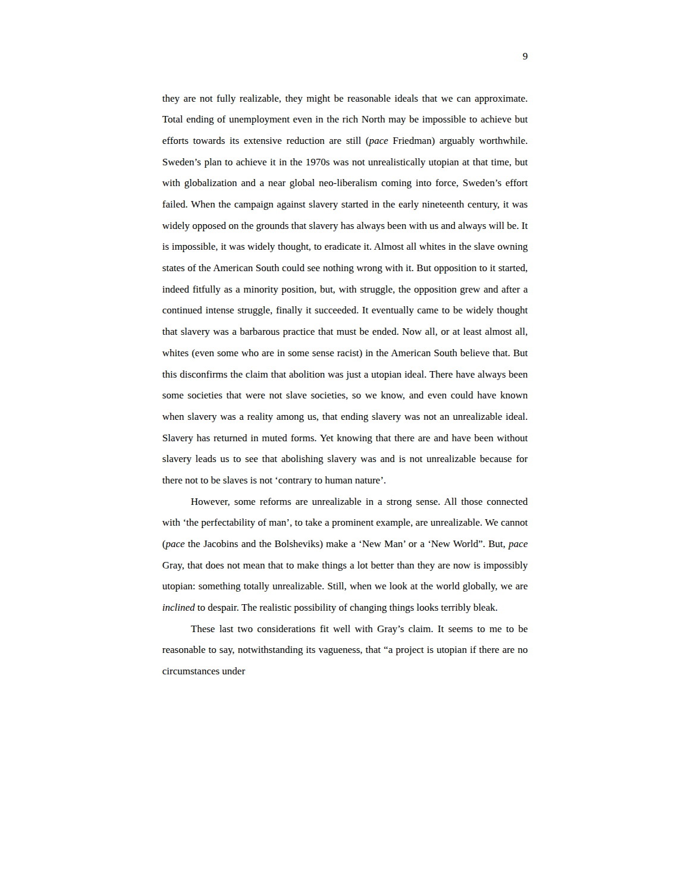9
they are not fully realizable, they might be reasonable ideals that we can approximate. Total ending of unemployment even in the rich North may be impossible to achieve but efforts towards its extensive reduction are still (pace Friedman) arguably worthwhile. Sweden’s plan to achieve it in the 1970s was not unrealistically utopian at that time, but with globalization and a near global neo-liberalism coming into force, Sweden’s effort failed. When the campaign against slavery started in the early nineteenth century, it was widely opposed on the grounds that slavery has always been with us and always will be. It is impossible, it was widely thought, to eradicate it. Almost all whites in the slave owning states of the American South could see nothing wrong with it. But opposition to it started, indeed fitfully as a minority position, but, with struggle, the opposition grew and after a continued intense struggle, finally it succeeded. It eventually came to be widely thought that slavery was a barbarous practice that must be ended. Now all, or at least almost all, whites (even some who are in some sense racist) in the American South believe that. But this disconfirms the claim that abolition was just a utopian ideal. There have always been some societies that were not slave societies, so we know, and even could have known when slavery was a reality among us, that ending slavery was not an unrealizable ideal. Slavery has returned in muted forms. Yet knowing that there are and have been without slavery leads us to see that abolishing slavery was and is not unrealizable because for there not to be slaves is not ‘contrary to human nature’.
However, some reforms are unrealizable in a strong sense. All those connected with ‘the perfectability of man’, to take a prominent example, are unrealizable. We cannot (pace the Jacobins and the Bolsheviks) make a ‘New Man’ or a ‘New World”. But, pace Gray, that does not mean that to make things a lot better than they are now is impossibly utopian: something totally unrealizable. Still, when we look at the world globally, we are inclined to despair. The realistic possibility of changing things looks terribly bleak.
These last two considerations fit well with Gray’s claim. It seems to me to be reasonable to say, notwithstanding its vagueness, that “a project is utopian if there are no circumstances under